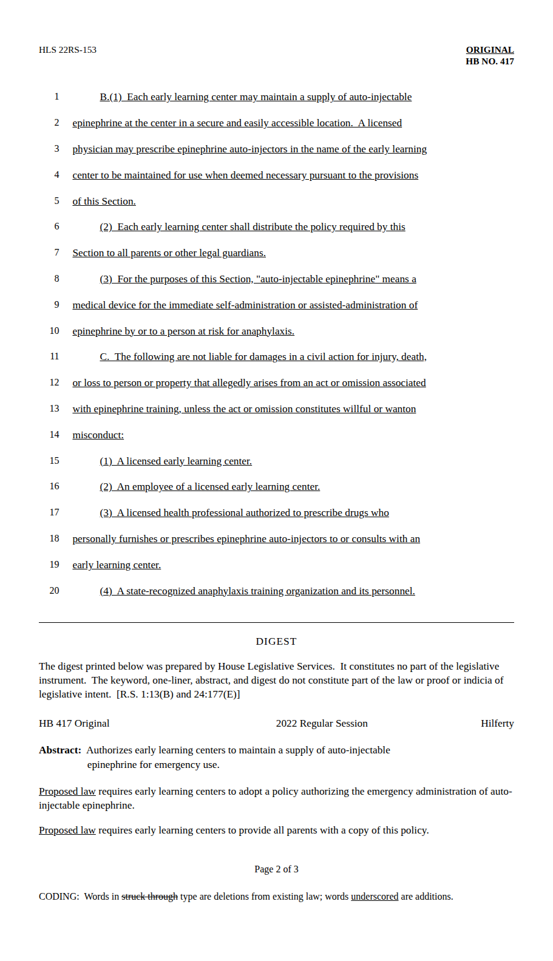HLS 22RS-153
ORIGINAL
HB NO. 417
B.(1) Each early learning center may maintain a supply of auto-injectable
epinephrine at the center in a secure and easily accessible location. A licensed
physician may prescribe epinephrine auto-injectors in the name of the early learning
center to be maintained for use when deemed necessary pursuant to the provisions
of this Section.
(2) Each early learning center shall distribute the policy required by this
Section to all parents or other legal guardians.
(3) For the purposes of this Section, "auto-injectable epinephrine" means a
medical device for the immediate self-administration or assisted-administration of
epinephrine by or to a person at risk for anaphylaxis.
C. The following are not liable for damages in a civil action for injury, death,
or loss to person or property that allegedly arises from an act or omission associated
with epinephrine training, unless the act or omission constitutes willful or wanton
misconduct:
(1) A licensed early learning center.
(2) An employee of a licensed early learning center.
(3) A licensed health professional authorized to prescribe drugs who
personally furnishes or prescribes epinephrine auto-injectors to or consults with an
early learning center.
(4) A state-recognized anaphylaxis training organization and its personnel.
DIGEST
The digest printed below was prepared by House Legislative Services. It constitutes no part of the legislative instrument. The keyword, one-liner, abstract, and digest do not constitute part of the law or proof or indicia of legislative intent. [R.S. 1:13(B) and 24:177(E)]
| HB 417 Original | 2022 Regular Session | Hilferty |
Abstract: Authorizes early learning centers to maintain a supply of auto-injectable epinephrine for emergency use.
Proposed law requires early learning centers to adopt a policy authorizing the emergency administration of auto-injectable epinephrine.
Proposed law requires early learning centers to provide all parents with a copy of this policy.
Page 2 of 3
CODING: Words in struck through type are deletions from existing law; words underscored are additions.